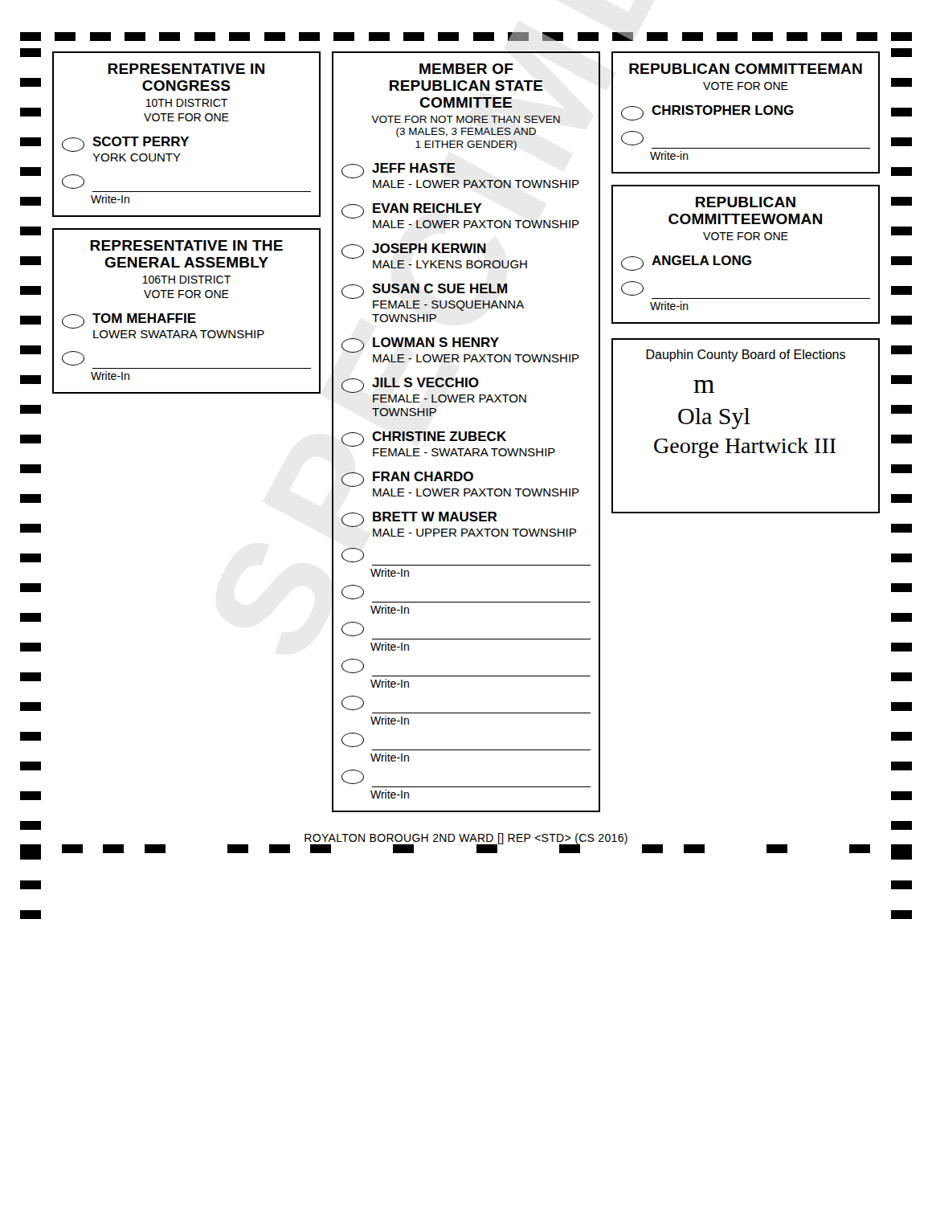SPECIMEN
REPRESENTATIVE IN CONGRESS
10TH DISTRICT
VOTE FOR ONE
SCOTT PERRY
YORK COUNTY
Write-In
REPRESENTATIVE IN THE GENERAL ASSEMBLY
106TH DISTRICT
VOTE FOR ONE
TOM MEHAFFIE
LOWER SWATARA TOWNSHIP
Write-In
MEMBER OF
REPUBLICAN STATE COMMITTEE
VOTE FOR NOT MORE THAN SEVEN
(3 MALES, 3 FEMALES AND
1 EITHER GENDER)
JEFF HASTE
MALE - LOWER PAXTON TOWNSHIP
EVAN REICHLEY
MALE - LOWER PAXTON TOWNSHIP
JOSEPH KERWIN
MALE - LYKENS BOROUGH
SUSAN C SUE HELM
FEMALE - SUSQUEHANNA TOWNSHIP
LOWMAN S HENRY
MALE - LOWER PAXTON TOWNSHIP
JILL S VECCHIO
FEMALE - LOWER PAXTON TOWNSHIP
CHRISTINE ZUBECK
FEMALE - SWATARA TOWNSHIP
FRAN CHARDO
MALE - LOWER PAXTON TOWNSHIP
BRETT W MAUSER
MALE - UPPER PAXTON TOWNSHIP
Write-In
Write-In
Write-In
Write-In
Write-In
Write-In
Write-In
REPUBLICAN COMMITTEEMAN
VOTE FOR ONE
CHRISTOPHER LONG
Write-in
REPUBLICAN COMMITTEEWOMAN
VOTE FOR ONE
ANGELA LONG
Write-in
Dauphin County Board of Elections
m
Ola Syl
George Hartwick III
ROYALTON BOROUGH 2ND WARD [] REP <STD> (CS 2016)